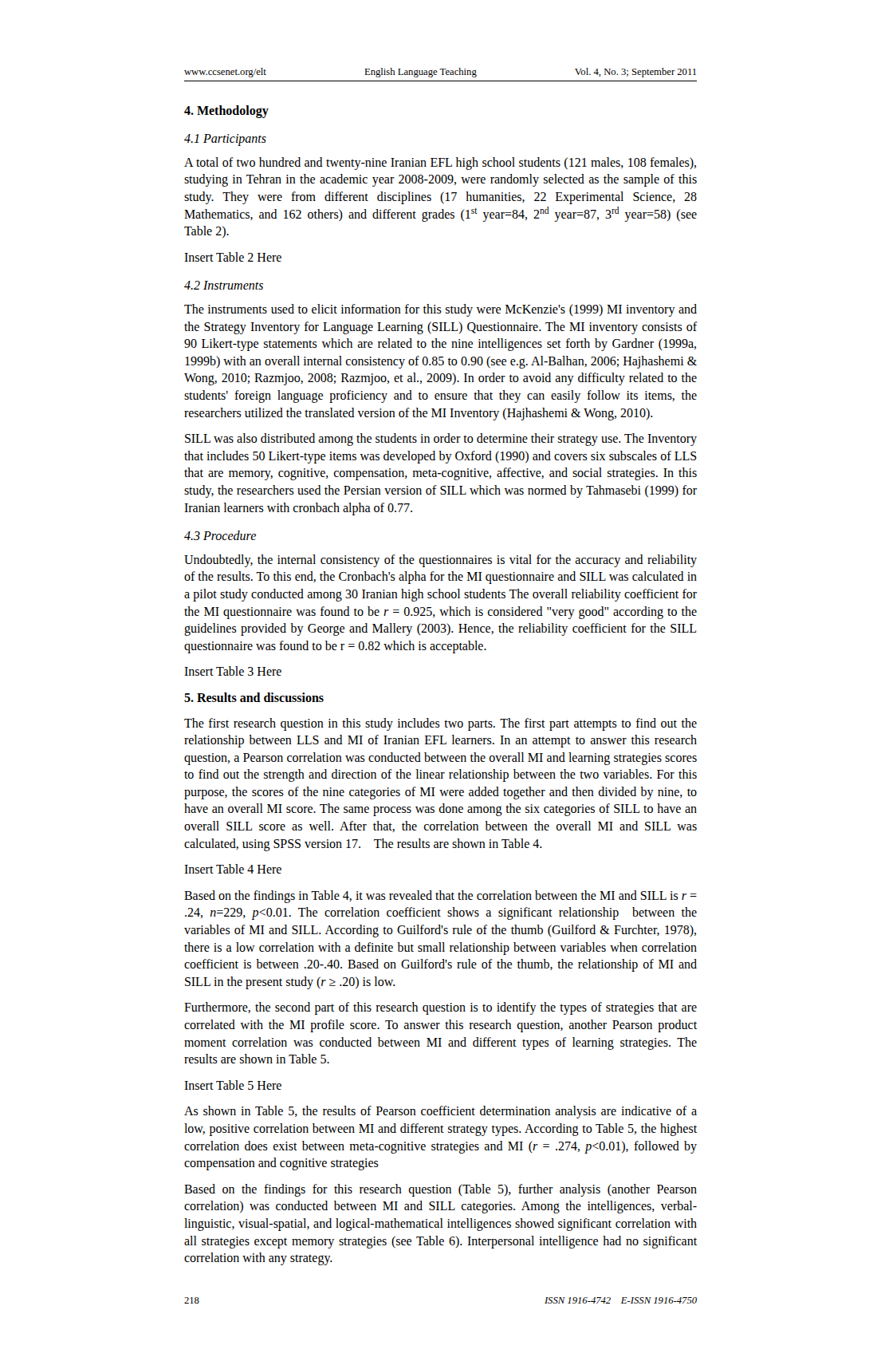www.ccsenet.org/elt English Language Teaching Vol. 4, No. 3; September 2011
4. Methodology
4.1 Participants
A total of two hundred and twenty-nine Iranian EFL high school students (121 males, 108 females), studying in Tehran in the academic year 2008-2009, were randomly selected as the sample of this study. They were from different disciplines (17 humanities, 22 Experimental Science, 28 Mathematics, and 162 others) and different grades (1st year=84, 2nd year=87, 3rd year=58) (see Table 2).
Insert Table 2 Here
4.2 Instruments
The instruments used to elicit information for this study were McKenzie's (1999) MI inventory and the Strategy Inventory for Language Learning (SILL) Questionnaire. The MI inventory consists of 90 Likert-type statements which are related to the nine intelligences set forth by Gardner (1999a, 1999b) with an overall internal consistency of 0.85 to 0.90 (see e.g. Al-Balhan, 2006; Hajhashemi & Wong, 2010; Razmjoo, 2008; Razmjoo, et al., 2009). In order to avoid any difficulty related to the students' foreign language proficiency and to ensure that they can easily follow its items, the researchers utilized the translated version of the MI Inventory (Hajhashemi & Wong, 2010).
SILL was also distributed among the students in order to determine their strategy use. The Inventory that includes 50 Likert-type items was developed by Oxford (1990) and covers six subscales of LLS that are memory, cognitive, compensation, meta-cognitive, affective, and social strategies. In this study, the researchers used the Persian version of SILL which was normed by Tahmasebi (1999) for Iranian learners with cronbach alpha of 0.77.
4.3 Procedure
Undoubtedly, the internal consistency of the questionnaires is vital for the accuracy and reliability of the results. To this end, the Cronbach's alpha for the MI questionnaire and SILL was calculated in a pilot study conducted among 30 Iranian high school students The overall reliability coefficient for the MI questionnaire was found to be r = 0.925, which is considered "very good" according to the guidelines provided by George and Mallery (2003). Hence, the reliability coefficient for the SILL questionnaire was found to be r = 0.82 which is acceptable.
Insert Table 3 Here
5. Results and discussions
The first research question in this study includes two parts. The first part attempts to find out the relationship between LLS and MI of Iranian EFL learners. In an attempt to answer this research question, a Pearson correlation was conducted between the overall MI and learning strategies scores to find out the strength and direction of the linear relationship between the two variables. For this purpose, the scores of the nine categories of MI were added together and then divided by nine, to have an overall MI score. The same process was done among the six categories of SILL to have an overall SILL score as well. After that, the correlation between the overall MI and SILL was calculated, using SPSS version 17. The results are shown in Table 4.
Insert Table 4 Here
Based on the findings in Table 4, it was revealed that the correlation between the MI and SILL is r = .24, n=229, p<0.01. The correlation coefficient shows a significant relationship between the variables of MI and SILL. According to Guilford's rule of the thumb (Guilford & Furchter, 1978), there is a low correlation with a definite but small relationship between variables when correlation coefficient is between .20-.40. Based on Guilford's rule of the thumb, the relationship of MI and SILL in the present study (r ≥ .20) is low.
Furthermore, the second part of this research question is to identify the types of strategies that are correlated with the MI profile score. To answer this research question, another Pearson product moment correlation was conducted between MI and different types of learning strategies. The results are shown in Table 5.
Insert Table 5 Here
As shown in Table 5, the results of Pearson coefficient determination analysis are indicative of a low, positive correlation between MI and different strategy types. According to Table 5, the highest correlation does exist between meta-cognitive strategies and MI (r = .274, p<0.01), followed by compensation and cognitive strategies
Based on the findings for this research question (Table 5), further analysis (another Pearson correlation) was conducted between MI and SILL categories. Among the intelligences, verbal-linguistic, visual-spatial, and logical-mathematical intelligences showed significant correlation with all strategies except memory strategies (see Table 6). Interpersonal intelligence had no significant correlation with any strategy.
218 ISSN 1916-4742 E-ISSN 1916-4750